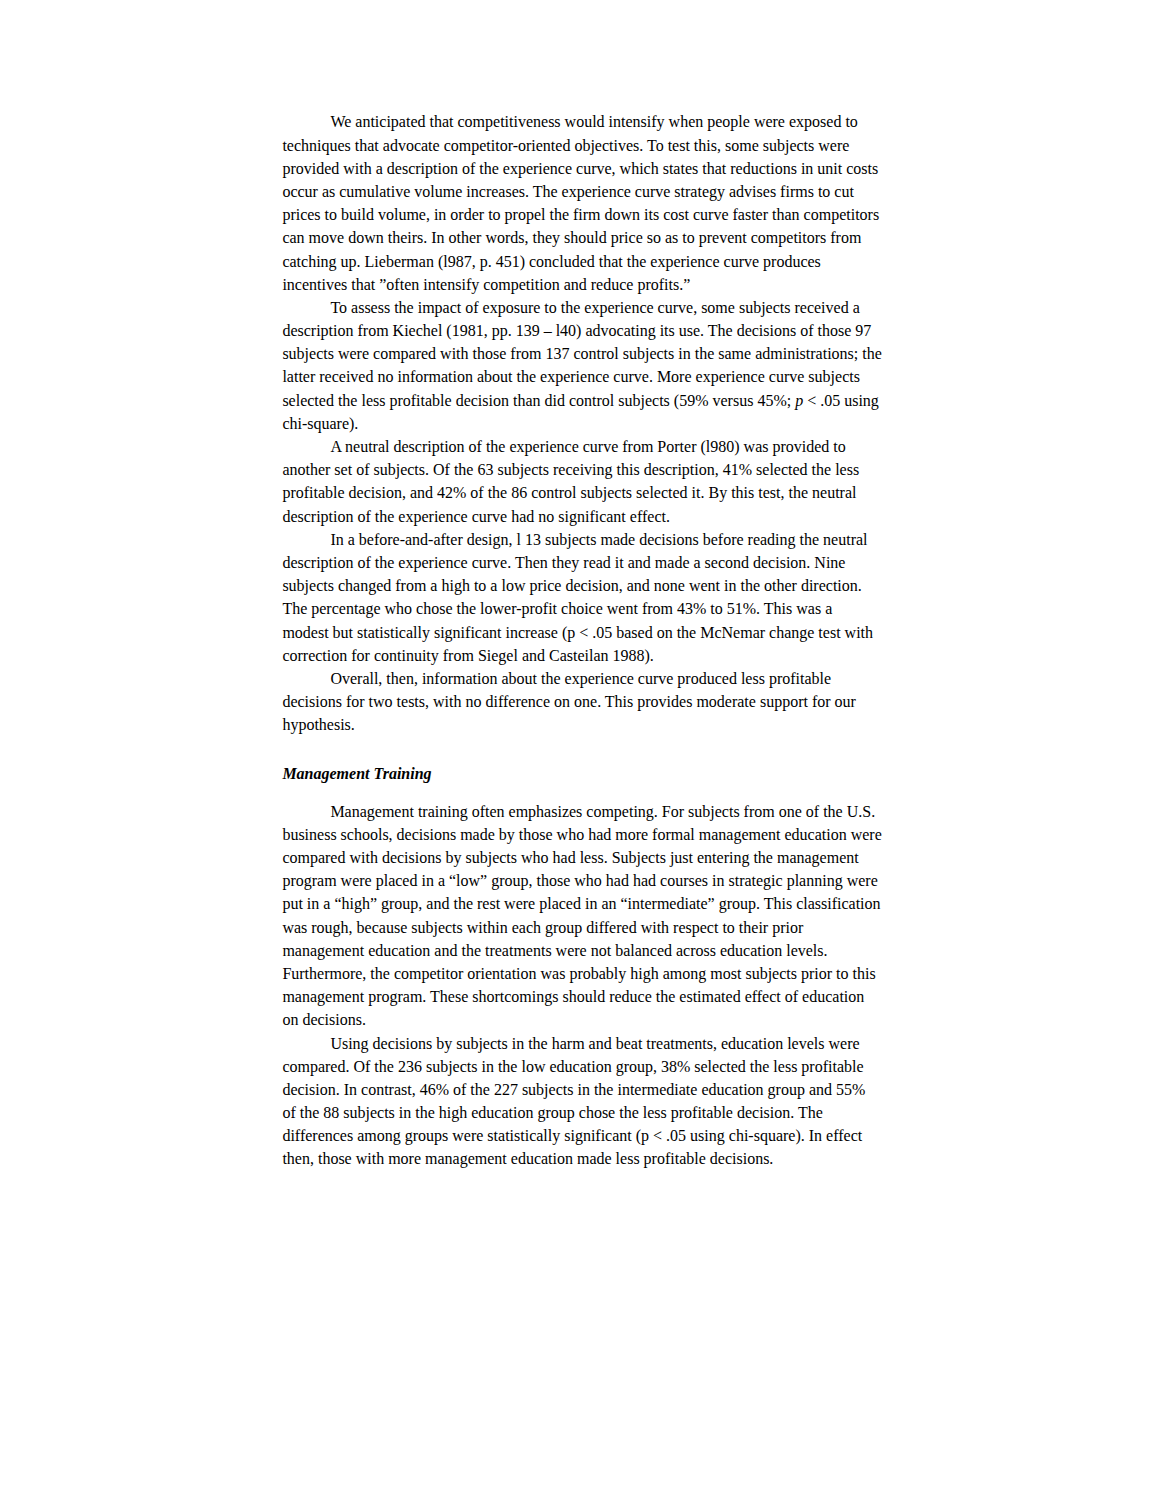We anticipated that competitiveness would intensify when people were exposed to techniques that advocate competitor-oriented objectives. To test this, some subjects were provided with a description of the experience curve, which states that reductions in unit costs occur as cumulative volume increases. The experience curve strategy advises firms to cut prices to build volume, in order to propel the firm down its cost curve faster than competitors can move down theirs. In other words, they should price so as to prevent competitors from catching up. Lieberman (l987, p. 451) concluded that the experience curve produces incentives that ”often intensify competition and reduce profits.”
To assess the impact of exposure to the experience curve, some subjects received a description from Kiechel (1981, pp. 139 – l40) advocating its use. The decisions of those 97 subjects were compared with those from 137 control subjects in the same administrations; the latter received no information about the experience curve. More experience curve subjects selected the less profitable decision than did control subjects (59% versus 45%; p < .05 using chi-square).
A neutral description of the experience curve from Porter (l980) was provided to another set of subjects. Of the 63 subjects receiving this description, 41% selected the less profitable decision, and 42% of the 86 control subjects selected it. By this test, the neutral description of the experience curve had no significant effect.
In a before-and-after design, l 13 subjects made decisions before reading the neutral description of the experience curve. Then they read it and made a second decision. Nine subjects changed from a high to a low price decision, and none went in the other direction. The percentage who chose the lower-profit choice went from 43% to 51%. This was a modest but statistically significant increase (p < .05 based on the McNemar change test with correction for continuity from Siegel and Casteilan 1988).
Overall, then, information about the experience curve produced less profitable decisions for two tests, with no difference on one. This provides moderate support for our hypothesis.
Management Training
Management training often emphasizes competing. For subjects from one of the U.S. business schools, decisions made by those who had more formal management education were compared with decisions by subjects who had less. Subjects just entering the management program were placed in a “low” group, those who had had courses in strategic planning were put in a “high” group, and the rest were placed in an “intermediate” group. This classification was rough, because subjects within each group differed with respect to their prior management education and the treatments were not balanced across education levels. Furthermore, the competitor orientation was probably high among most subjects prior to this management program. These shortcomings should reduce the estimated effect of education on decisions.
Using decisions by subjects in the harm and beat treatments, education levels were compared. Of the 236 subjects in the low education group, 38% selected the less profitable decision. In contrast, 46% of the 227 subjects in the intermediate education group and 55% of the 88 subjects in the high education group chose the less profitable decision. The differences among groups were statistically significant (p < .05 using chi-square). In effect then, those with more management education made less profitable decisions.